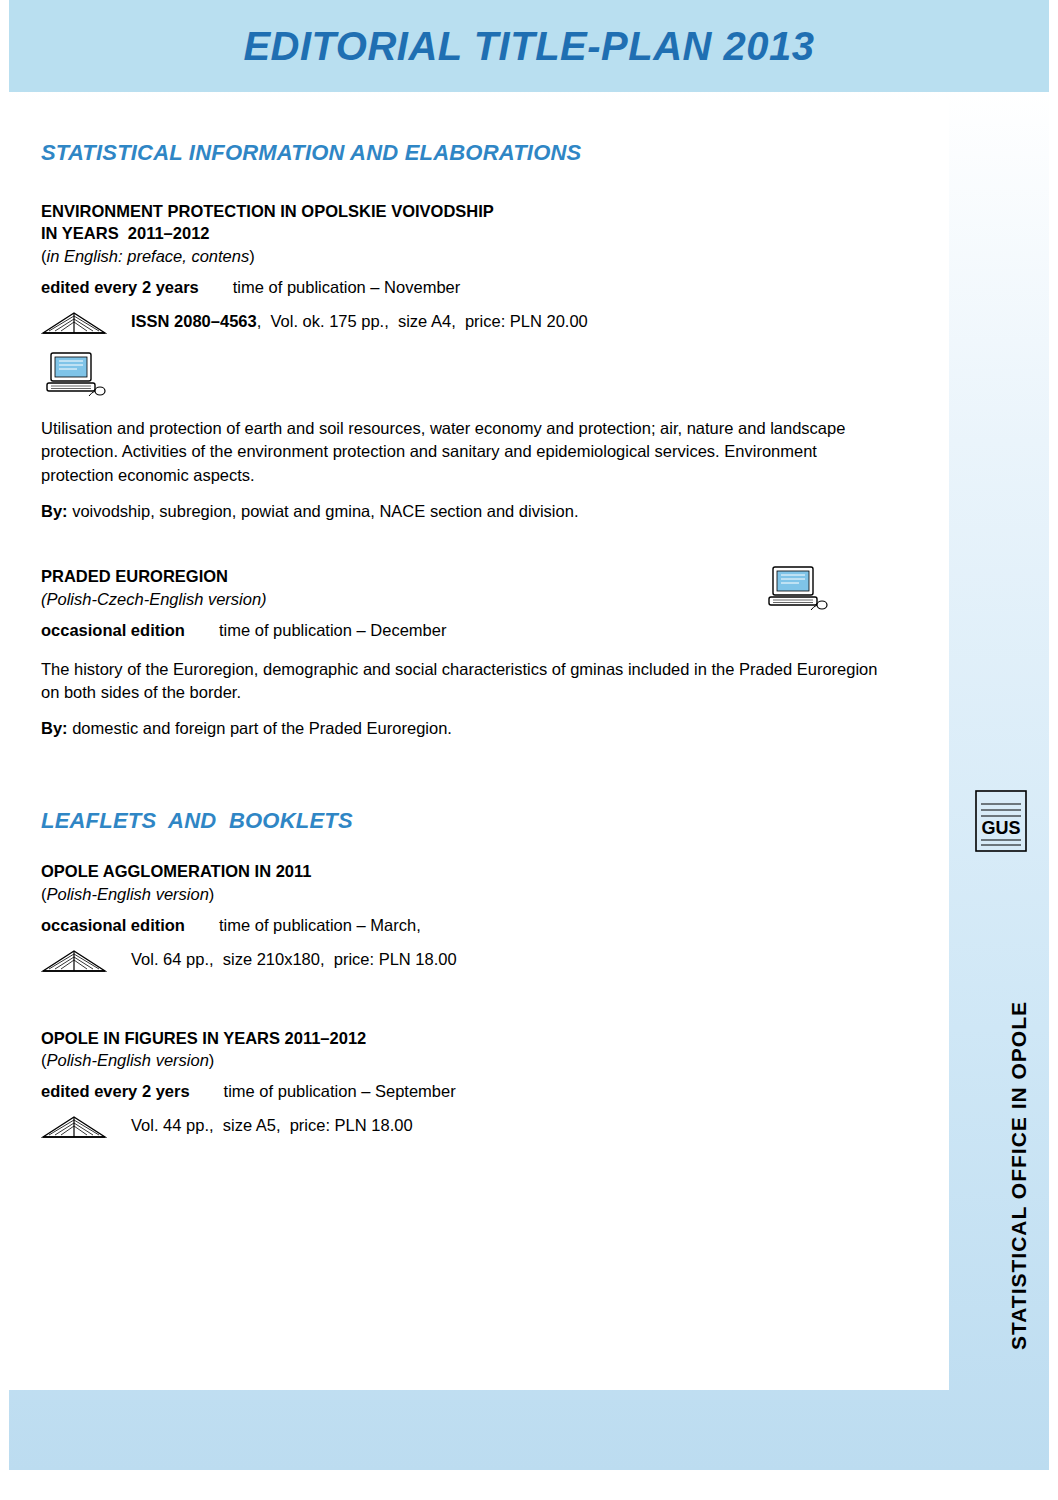EDITORIAL TITLE-PLAN 2013
STATISTICAL INFORMATION AND ELABORATIONS
ENVIRONMENT PROTECTION IN OPOLSKIE VOIVODSHIP
IN YEARS 2011–2012
(in English: preface, contens)
edited every 2 years time of publication – November
ISSN 2080–4563, Vol. ok. 175 pp., size A4, price: PLN 20.00
Utilisation and protection of earth and soil resources, water economy and protection; air, nature and landscape protection. Activities of the environment protection and sanitary and epidemiological services. Environment protection economic aspects.
By: voivodship, subregion, powiat and gmina, NACE section and division.
PRADED EUROREGION
(Polish-Czech-English version)
occasional edition time of publication – December
The history of the Euroregion, demographic and social characteristics of gminas included in the Praded Euroregion on both sides of the border.
By: domestic and foreign part of the Praded Euroregion.
LEAFLETS AND BOOKLETS
OPOLE AGGLOMERATION IN 2011
(Polish-English version)
occasional edition time of publication – March,
Vol. 64 pp., size 210x180, price: PLN 18.00
OPOLE IN FIGURES IN YEARS 2011–2012
(Polish-English version)
edited every 2 yers time of publication – September
Vol. 44 pp., size A5, price: PLN 18.00
GUS
STATISTICAL OFFICE IN OPOLE